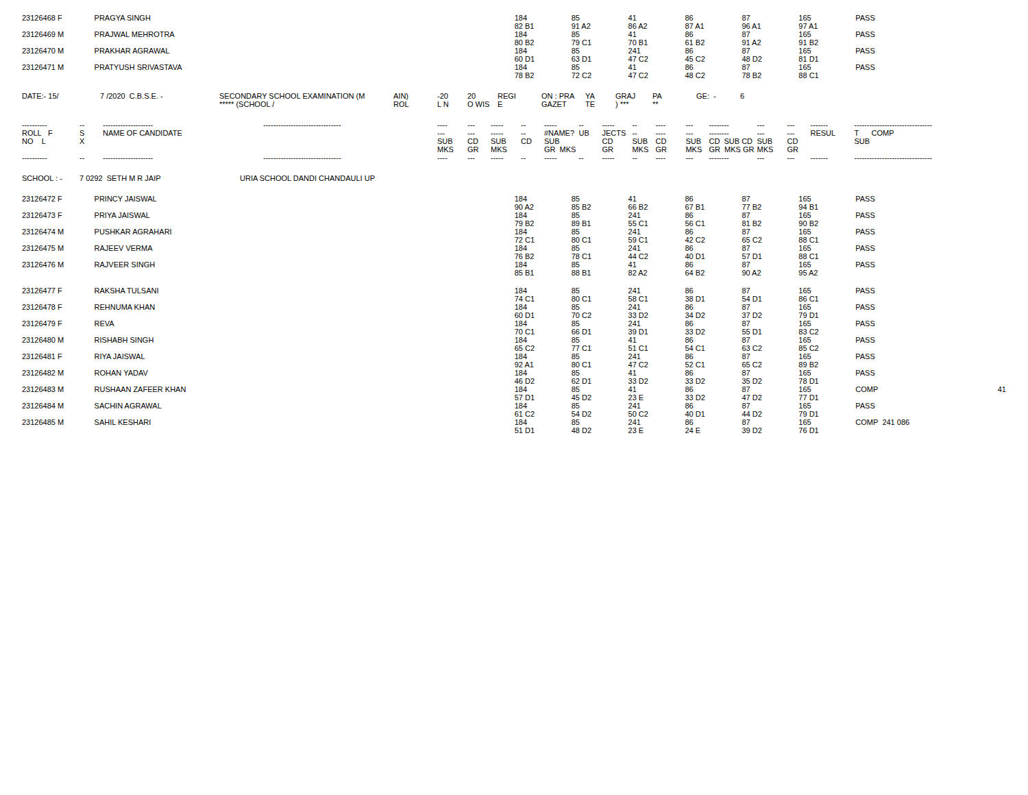| 23126468 F | PRAGYA SINGH | | 184 | 85 | 41 | 86 | 87 | 165 | PASS | |
| | | | 82 B1 | 91 A2 | 86 A2 | 87 A1 | 96 A1 | 97 A1 | | |
| 23126469 M | PRAJWAL MEHROTRA | | 184 | 85 | 41 | 86 | 87 | 165 | PASS | |
| | | | 80 B2 | 79 C1 | 70 B1 | 61 B2 | 91 A2 | 91 B2 | | |
| 23126470 M | PRAKHAR AGRAWAL | | 184 | 85 | 241 | 86 | 87 | 165 | PASS | |
| | | | 60 D1 | 63 D1 | 47 C2 | 45 C2 | 48 D2 | 81 D1 | | |
| 23126471 M | PRATYUSH SRIVASTAVA | | 184 | 85 | 41 | 86 | 87 | 165 | PASS | |
| | | | 78 B2 | 72 C2 | 47 C2 | 48 C2 | 78 B2 | 88 C1 | | |
| DATE:- 15/ | 7 /2020 C.B.S.E. - | SECONDARY SCHOOL EXAMINATION (M | AIN) | -20 | 20 | REGI | ON : PRA | YA | GRAJ | PA | GE: - | 6 |
| | | ***** (SCHOOL / | ROL | L N | O WIS | E | GAZET | TE | ) *** | ** | | |
| ---------- | -- | -------------------- | ------------------------------- | ---- | --- | ----- | -- | ----- | -- | ----- | -- | ---- | --- | -------- | --- | --- | ------- | ------------------------------- |
| ROLL F | S | NAME OF CANDIDATE | | --- | --- | ----- | -- | #NAME? | UB | JECTS | -- | ---- | --- | -------- | --- | --- | RESUL | T COMP |
| NO L | X | | | SUB | CD | SUB | CD | SUB | | CD | SUB | CD | SUB | CD SUB CD | SUB | CD | | SUB |
| | | | | MKS | GR | MKS | | GR MKS | | GR | MKS | GR | MKS | GR MKS GR | MKS | GR | | |
| ---------- | -- | -------------------- | ------------------------------- | ---- | --- | ----- | -- | ----- | -- | ----- | -- | ---- | --- | -------- | --- | --- | ------- | ------------------------------- |
| SCHOOL : - | 7 0292 SETH M R JAIP | URIA SCHOOL DANDI CHANDAULI UP |
| 23126472 F | PRINCY JAISWAL | | 184 | 85 | 41 | 86 | 87 | 165 | PASS | |
| | | | 90 A2 | 85 B2 | 66 B2 | 67 B1 | 77 B2 | 94 B1 | | |
| 23126473 F | PRIYA JAISWAL | | 184 | 85 | 241 | 86 | 87 | 165 | PASS | |
| | | | 79 B2 | 89 B1 | 55 C1 | 56 C1 | 81 B2 | 90 B2 | | |
| 23126474 M | PUSHKAR AGRAHARI | | 184 | 85 | 241 | 86 | 87 | 165 | PASS | |
| | | | 72 C1 | 80 C1 | 59 C1 | 42 C2 | 65 C2 | 88 C1 | | |
| 23126475 M | RAJEEV VERMA | | 184 | 85 | 241 | 86 | 87 | 165 | PASS | |
| | | | 76 B2 | 78 C1 | 44 C2 | 40 D1 | 57 D1 | 88 C1 | | |
| 23126476 M | RAJVEER SINGH | | 184 | 85 | 41 | 86 | 87 | 165 | PASS | |
| | | | 85 B1 | 88 B1 | 82 A2 | 64 B2 | 90 A2 | 95 A2 | | |
| 23126477 F | RAKSHA TULSANI | | 184 | 85 | 241 | 86 | 87 | 165 | PASS | |
| | | | 74 C1 | 80 C1 | 58 C1 | 38 D1 | 54 D1 | 86 C1 | | |
| 23126478 F | REHNUMA KHAN | | 184 | 85 | 241 | 86 | 87 | 165 | PASS | |
| | | | 60 D1 | 70 C2 | 33 D2 | 34 D2 | 37 D2 | 79 D1 | | |
| 23126479 F | REVA | | 184 | 85 | 241 | 86 | 87 | 165 | PASS | |
| | | | 70 C1 | 66 D1 | 39 D1 | 33 D2 | 55 D1 | 83 C2 | | |
| 23126480 M | RISHABH SINGH | | 184 | 85 | 41 | 86 | 87 | 165 | PASS | |
| | | | 65 C2 | 77 C1 | 51 C1 | 54 C1 | 63 C2 | 85 C2 | | |
| 23126481 F | RIYA JAISWAL | | 184 | 85 | 241 | 86 | 87 | 165 | PASS | |
| | | | 92 A1 | 80 C1 | 47 C2 | 52 C1 | 65 C2 | 89 B2 | | |
| 23126482 M | ROHAN YADAV | | 184 | 85 | 41 | 86 | 87 | 165 | PASS | |
| | | | 46 D2 | 62 D1 | 33 D2 | 33 D2 | 35 D2 | 78 D1 | | |
| 23126483 M | RUSHAAN ZAFEER KHAN | | 184 | 85 | 41 | 86 | 87 | 165 | COMP | 41 |
| | | | 57 D1 | 45 D2 | 23 E | 33 D2 | 47 D2 | 77 D1 | | |
| 23126484 M | SACHIN AGRAWAL | | 184 | 85 | 241 | 86 | 87 | 165 | PASS | |
| | | | 61 C2 | 54 D2 | 50 C2 | 40 D1 | 44 D2 | 79 D1 | | |
| 23126485 M | SAHIL KESHARI | | 184 | 85 | 241 | 86 | 87 | 165 | COMP 241 086 | |
| | | | 51 D1 | 48 D2 | 23 E | 24 E | 39 D2 | 76 D1 | | |